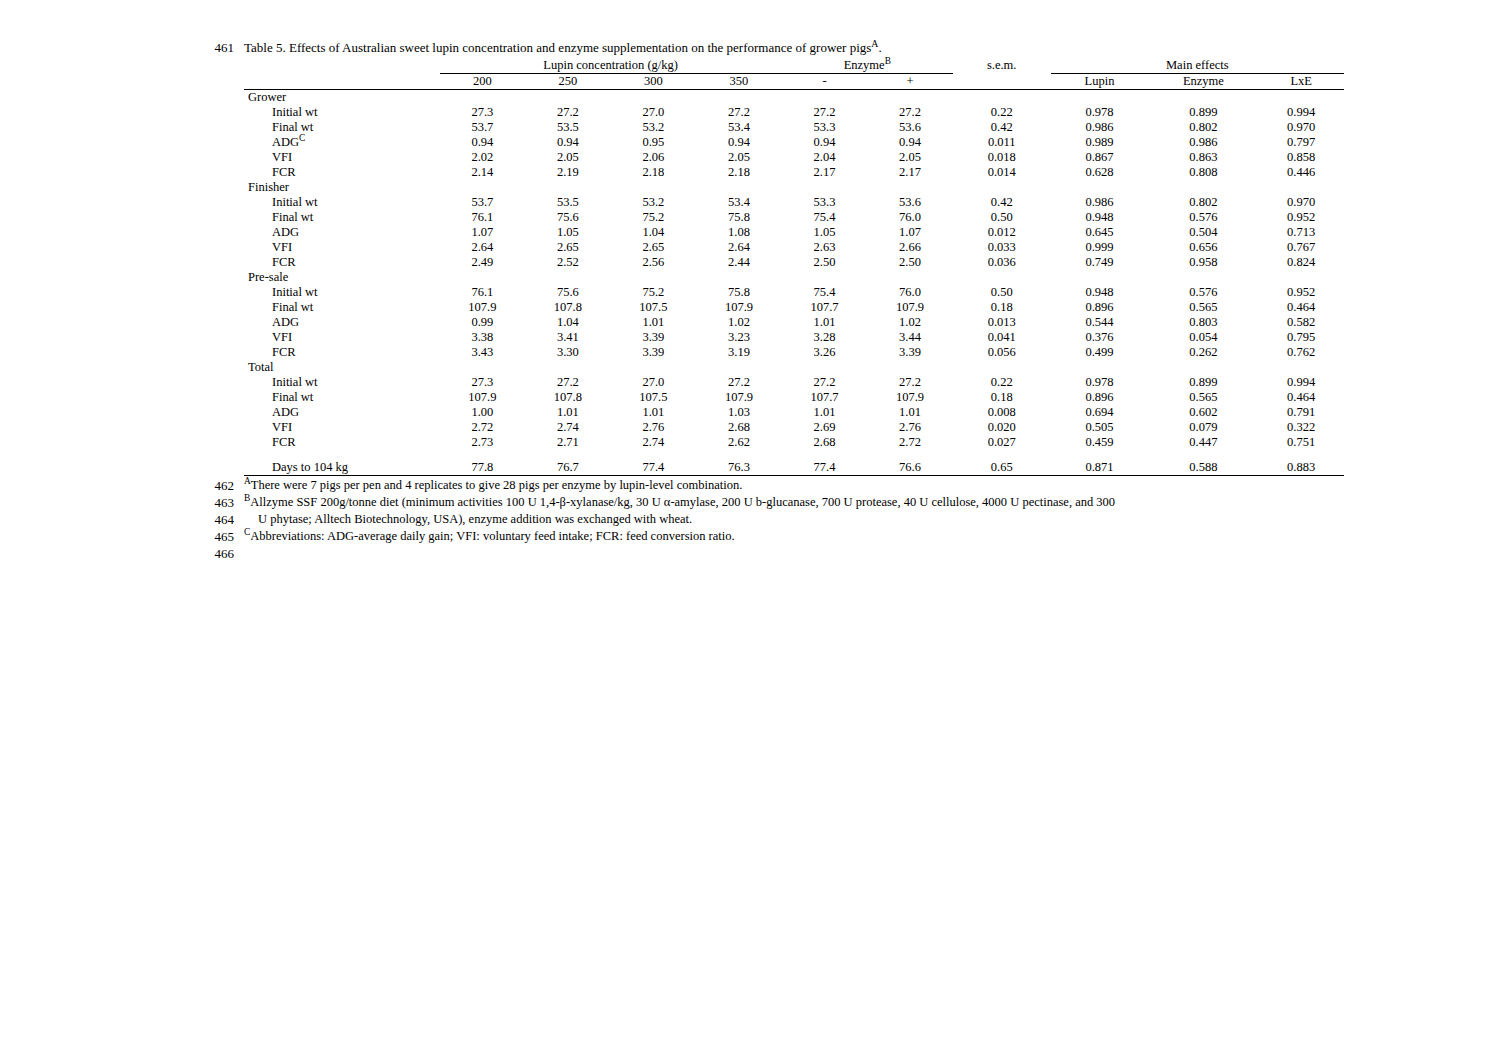461 Table 5. Effects of Australian sweet lupin concentration and enzyme supplementation on the performance of grower pigsA.
| | Lupin concentration (g/kg) | Enzyme B | s.e.m. | Main effects |
| --- | --- | --- | --- | --- |
| | 200 | 250 | 300 | 350 | - | + | | Lupin | Enzyme | LxE |
| Grower | |
| Initial wt | 27.3 | 27.2 | 27.0 | 27.2 | 27.2 | 27.2 | 0.22 | 0.978 | 0.899 | 0.994 |
| Final wt | 53.7 | 53.5 | 53.2 | 53.4 | 53.3 | 53.6 | 0.42 | 0.986 | 0.802 | 0.970 |
| ADG C | 0.94 | 0.94 | 0.95 | 0.94 | 0.94 | 0.94 | 0.011 | 0.989 | 0.986 | 0.797 |
| VFI | 2.02 | 2.05 | 2.06 | 2.05 | 2.04 | 2.05 | 0.018 | 0.867 | 0.863 | 0.858 |
| FCR | 2.14 | 2.19 | 2.18 | 2.18 | 2.17 | 2.17 | 0.014 | 0.628 | 0.808 | 0.446 |
| Finisher | |
| Initial wt | 53.7 | 53.5 | 53.2 | 53.4 | 53.3 | 53.6 | 0.42 | 0.986 | 0.802 | 0.970 |
| Final wt | 76.1 | 75.6 | 75.2 | 75.8 | 75.4 | 76.0 | 0.50 | 0.948 | 0.576 | 0.952 |
| ADG | 1.07 | 1.05 | 1.04 | 1.08 | 1.05 | 1.07 | 0.012 | 0.645 | 0.504 | 0.713 |
| VFI | 2.64 | 2.65 | 2.65 | 2.64 | 2.63 | 2.66 | 0.033 | 0.999 | 0.656 | 0.767 |
| FCR | 2.49 | 2.52 | 2.56 | 2.44 | 2.50 | 2.50 | 0.036 | 0.749 | 0.958 | 0.824 |
| Pre-sale | |
| Initial wt | 76.1 | 75.6 | 75.2 | 75.8 | 75.4 | 76.0 | 0.50 | 0.948 | 0.576 | 0.952 |
| Final wt | 107.9 | 107.8 | 107.5 | 107.9 | 107.7 | 107.9 | 0.18 | 0.896 | 0.565 | 0.464 |
| ADG | 0.99 | 1.04 | 1.01 | 1.02 | 1.01 | 1.02 | 0.013 | 0.544 | 0.803 | 0.582 |
| VFI | 3.38 | 3.41 | 3.39 | 3.23 | 3.28 | 3.44 | 0.041 | 0.376 | 0.054 | 0.795 |
| FCR | 3.43 | 3.30 | 3.39 | 3.19 | 3.26 | 3.39 | 0.056 | 0.499 | 0.262 | 0.762 |
| Total | |
| Initial wt | 27.3 | 27.2 | 27.0 | 27.2 | 27.2 | 27.2 | 0.22 | 0.978 | 0.899 | 0.994 |
| Final wt | 107.9 | 107.8 | 107.5 | 107.9 | 107.7 | 107.9 | 0.18 | 0.896 | 0.565 | 0.464 |
| ADG | 1.00 | 1.01 | 1.01 | 1.03 | 1.01 | 1.01 | 0.008 | 0.694 | 0.602 | 0.791 |
| VFI | 2.72 | 2.74 | 2.76 | 2.68 | 2.69 | 2.76 | 0.020 | 0.505 | 0.079 | 0.322 |
| FCR | 2.73 | 2.71 | 2.74 | 2.62 | 2.68 | 2.72 | 0.027 | 0.459 | 0.447 | 0.751 |
| Days to 104 kg | 77.8 | 76.7 | 77.4 | 76.3 | 77.4 | 76.6 | 0.65 | 0.871 | 0.588 | 0.883 |
462 AThere were 7 pigs per pen and 4 replicates to give 28 pigs per enzyme by lupin-level combination.
463 BAllzyme SSF 200g/tonne diet (minimum activities 100 U 1,4-β-xylanase/kg, 30 U α-amylase, 200 U b-glucanase, 700 U protease, 40 U cellulose, 4000 U pectinase, and 300
464 U phytase; Alltech Biotechnology, USA), enzyme addition was exchanged with wheat.
465 CAbbreviations: ADG-average daily gain; VFI: voluntary feed intake; FCR: feed conversion ratio.
466